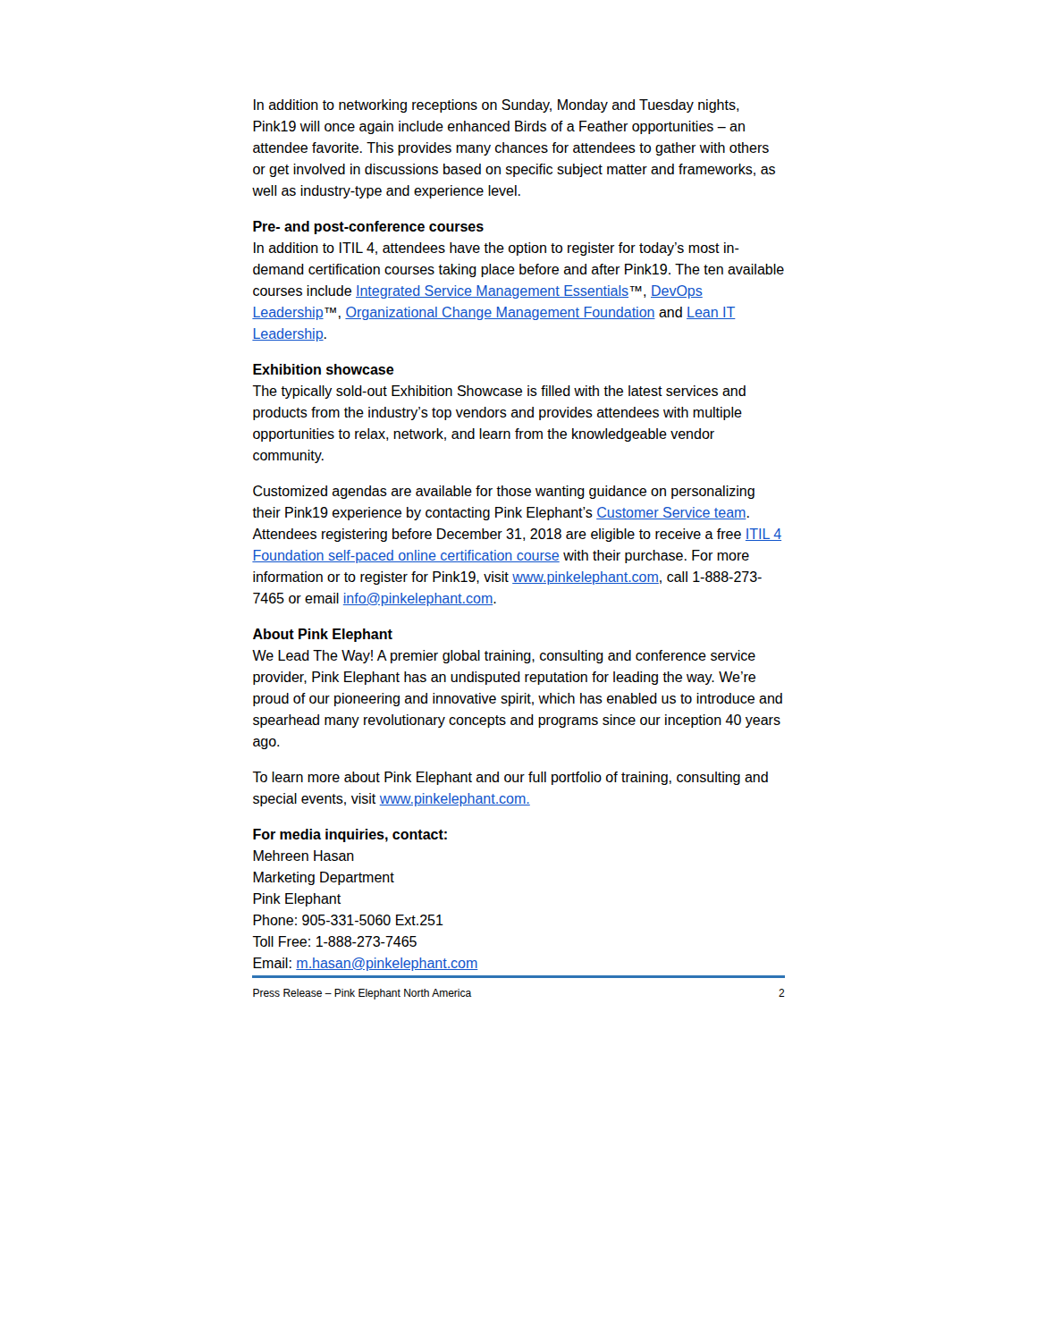In addition to networking receptions on Sunday, Monday and Tuesday nights, Pink19 will once again include enhanced Birds of a Feather opportunities – an attendee favorite. This provides many chances for attendees to gather with others or get involved in discussions based on specific subject matter and frameworks, as well as industry-type and experience level.
Pre- and post-conference courses
In addition to ITIL 4, attendees have the option to register for today’s most in-demand certification courses taking place before and after Pink19. The ten available courses include Integrated Service Management Essentials™, DevOps Leadership™, Organizational Change Management Foundation and Lean IT Leadership.
Exhibition showcase
The typically sold-out Exhibition Showcase is filled with the latest services and products from the industry’s top vendors and provides attendees with multiple opportunities to relax, network, and learn from the knowledgeable vendor community.
Customized agendas are available for those wanting guidance on personalizing their Pink19 experience by contacting Pink Elephant’s Customer Service team. Attendees registering before December 31, 2018 are eligible to receive a free ITIL 4 Foundation self-paced online certification course with their purchase. For more information or to register for Pink19, visit www.pinkelephant.com, call 1-888-273-7465 or email info@pinkelephant.com.
About Pink Elephant
We Lead The Way! A premier global training, consulting and conference service provider, Pink Elephant has an undisputed reputation for leading the way. We’re proud of our pioneering and innovative spirit, which has enabled us to introduce and spearhead many revolutionary concepts and programs since our inception 40 years ago.
To learn more about Pink Elephant and our full portfolio of training, consulting and special events, visit www.pinkelephant.com.
For media inquiries, contact:
Mehreen Hasan
Marketing Department
Pink Elephant
Phone: 905-331-5060 Ext.251
Toll Free: 1-888-273-7465
Email: m.hasan@pinkelephant.com
Press Release – Pink Elephant North America 2